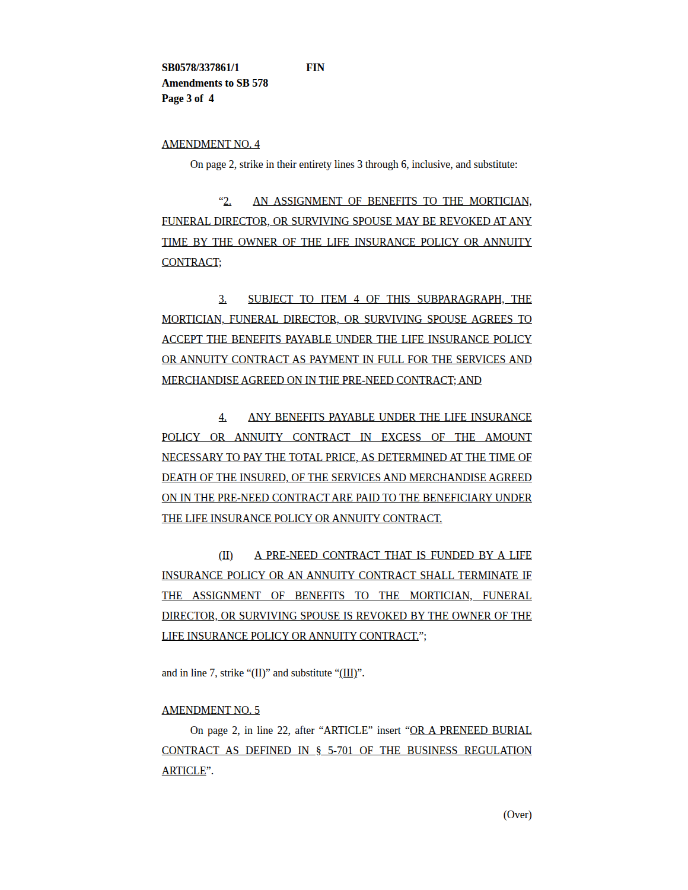SB0578/337861/1 FIN
Amendments to SB 578
Page 3 of 4
AMENDMENT NO. 4
On page 2, strike in their entirety lines 3 through 6, inclusive, and substitute:
“2.  AN ASSIGNMENT OF BENEFITS TO THE MORTICIAN, FUNERAL DIRECTOR, OR SURVIVING SPOUSE MAY BE REVOKED AT ANY TIME BY THE OWNER OF THE LIFE INSURANCE POLICY OR ANNUITY CONTRACT;
3.  SUBJECT TO ITEM 4 OF THIS SUBPARAGRAPH, THE MORTICIAN, FUNERAL DIRECTOR, OR SURVIVING SPOUSE AGREES TO ACCEPT THE BENEFITS PAYABLE UNDER THE LIFE INSURANCE POLICY OR ANNUITY CONTRACT AS PAYMENT IN FULL FOR THE SERVICES AND MERCHANDISE AGREED ON IN THE PRE-NEED CONTRACT; AND
4.  ANY BENEFITS PAYABLE UNDER THE LIFE INSURANCE POLICY OR ANNUITY CONTRACT IN EXCESS OF THE AMOUNT NECESSARY TO PAY THE TOTAL PRICE, AS DETERMINED AT THE TIME OF DEATH OF THE INSURED, OF THE SERVICES AND MERCHANDISE AGREED ON IN THE PRE-NEED CONTRACT ARE PAID TO THE BENEFICIARY UNDER THE LIFE INSURANCE POLICY OR ANNUITY CONTRACT.
(II)  A PRE-NEED CONTRACT THAT IS FUNDED BY A LIFE INSURANCE POLICY OR AN ANNUITY CONTRACT SHALL TERMINATE IF THE ASSIGNMENT OF BENEFITS TO THE MORTICIAN, FUNERAL DIRECTOR, OR SURVIVING SPOUSE IS REVOKED BY THE OWNER OF THE LIFE INSURANCE POLICY OR ANNUITY CONTRACT.”;
and in line 7, strike “(II)” and substitute “(III)”.
AMENDMENT NO. 5
On page 2, in line 22, after “ARTICLE” insert “OR A PRENEED BURIAL CONTRACT AS DEFINED IN § 5-701 OF THE BUSINESS REGULATION ARTICLE”.
(Over)